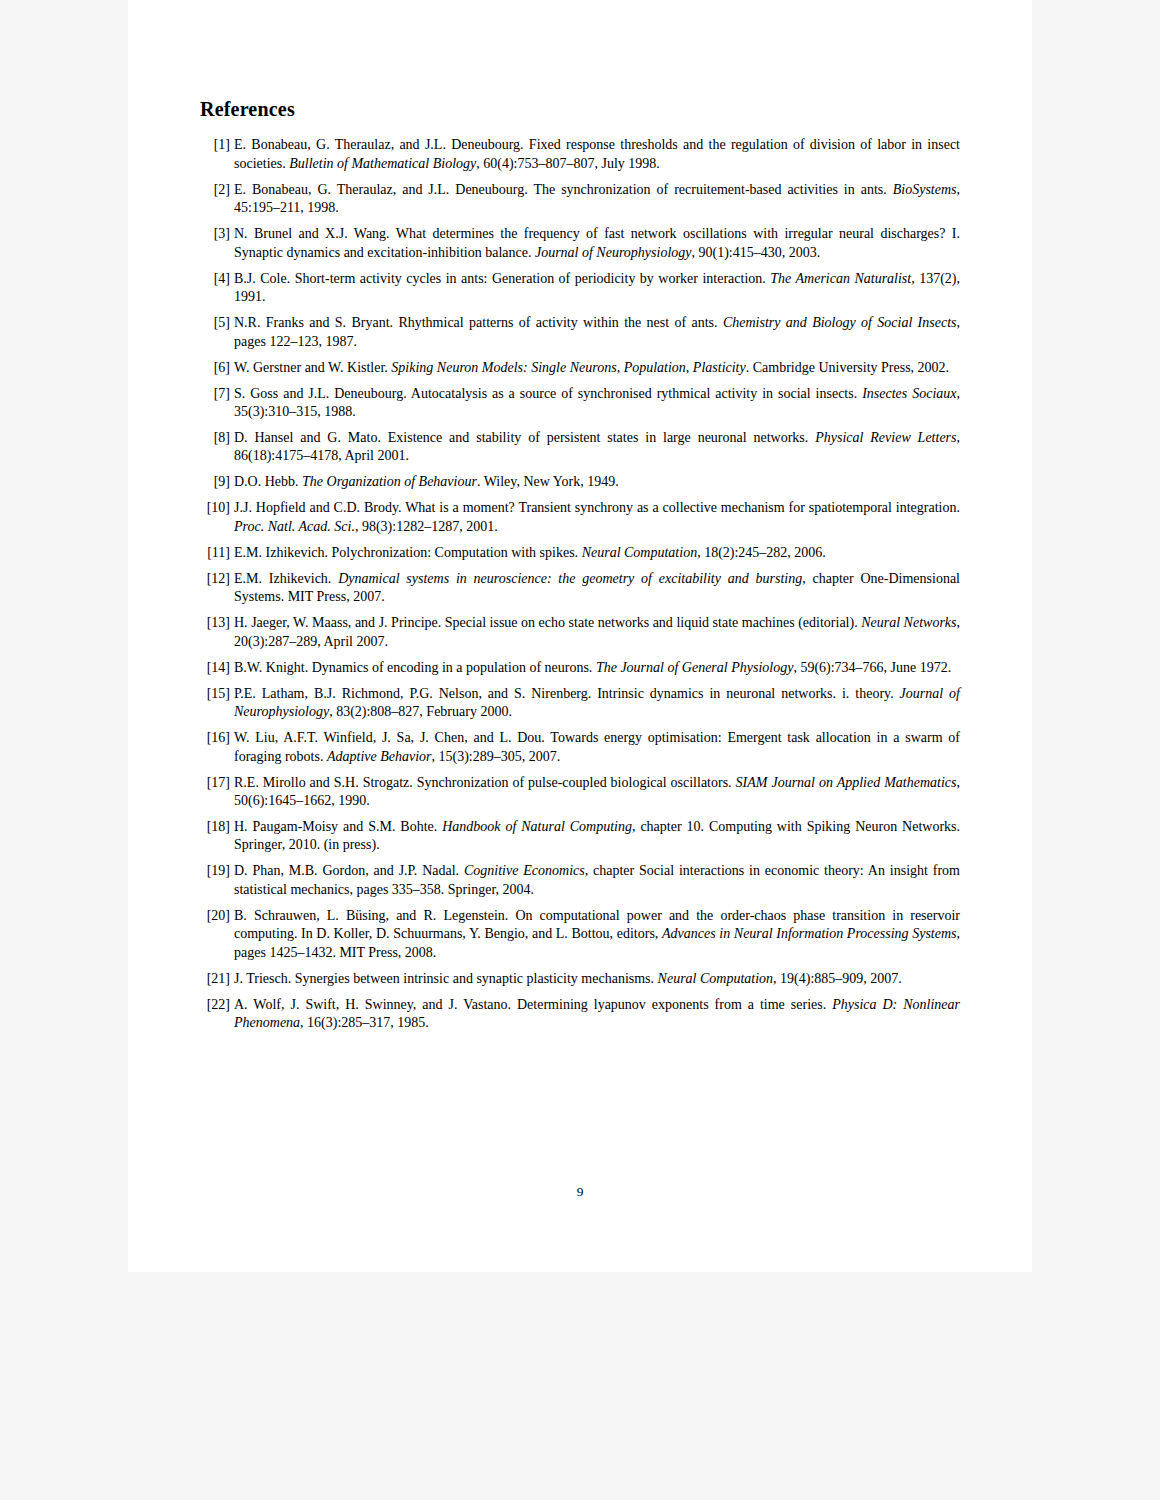References
[1] E. Bonabeau, G. Theraulaz, and J.L. Deneubourg. Fixed response thresholds and the regulation of division of labor in insect societies. Bulletin of Mathematical Biology, 60(4):753–807–807, July 1998.
[2] E. Bonabeau, G. Theraulaz, and J.L. Deneubourg. The synchronization of recruitement-based activities in ants. BioSystems, 45:195–211, 1998.
[3] N. Brunel and X.J. Wang. What determines the frequency of fast network oscillations with irregular neural discharges? I. Synaptic dynamics and excitation-inhibition balance. Journal of Neurophysiology, 90(1):415–430, 2003.
[4] B.J. Cole. Short-term activity cycles in ants: Generation of periodicity by worker interaction. The American Naturalist, 137(2), 1991.
[5] N.R. Franks and S. Bryant. Rhythmical patterns of activity within the nest of ants. Chemistry and Biology of Social Insects, pages 122–123, 1987.
[6] W. Gerstner and W. Kistler. Spiking Neuron Models: Single Neurons, Population, Plasticity. Cambridge University Press, 2002.
[7] S. Goss and J.L. Deneubourg. Autocatalysis as a source of synchronised rythmical activity in social insects. Insectes Sociaux, 35(3):310–315, 1988.
[8] D. Hansel and G. Mato. Existence and stability of persistent states in large neuronal networks. Physical Review Letters, 86(18):4175–4178, April 2001.
[9] D.O. Hebb. The Organization of Behaviour. Wiley, New York, 1949.
[10] J.J. Hopfield and C.D. Brody. What is a moment? Transient synchrony as a collective mechanism for spatiotemporal integration. Proc. Natl. Acad. Sci., 98(3):1282–1287, 2001.
[11] E.M. Izhikevich. Polychronization: Computation with spikes. Neural Computation, 18(2):245–282, 2006.
[12] E.M. Izhikevich. Dynamical systems in neuroscience: the geometry of excitability and bursting, chapter One-Dimensional Systems. MIT Press, 2007.
[13] H. Jaeger, W. Maass, and J. Principe. Special issue on echo state networks and liquid state machines (editorial). Neural Networks, 20(3):287–289, April 2007.
[14] B.W. Knight. Dynamics of encoding in a population of neurons. The Journal of General Physiology, 59(6):734–766, June 1972.
[15] P.E. Latham, B.J. Richmond, P.G. Nelson, and S. Nirenberg. Intrinsic dynamics in neuronal networks. i. theory. Journal of Neurophysiology, 83(2):808–827, February 2000.
[16] W. Liu, A.F.T. Winfield, J. Sa, J. Chen, and L. Dou. Towards energy optimisation: Emergent task allocation in a swarm of foraging robots. Adaptive Behavior, 15(3):289–305, 2007.
[17] R.E. Mirollo and S.H. Strogatz. Synchronization of pulse-coupled biological oscillators. SIAM Journal on Applied Mathematics, 50(6):1645–1662, 1990.
[18] H. Paugam-Moisy and S.M. Bohte. Handbook of Natural Computing, chapter 10. Computing with Spiking Neuron Networks. Springer, 2010. (in press).
[19] D. Phan, M.B. Gordon, and J.P. Nadal. Cognitive Economics, chapter Social interactions in economic theory: An insight from statistical mechanics, pages 335–358. Springer, 2004.
[20] B. Schrauwen, L. Büsing, and R. Legenstein. On computational power and the order-chaos phase transition in reservoir computing. In D. Koller, D. Schuurmans, Y. Bengio, and L. Bottou, editors, Advances in Neural Information Processing Systems, pages 1425–1432. MIT Press, 2008.
[21] J. Triesch. Synergies between intrinsic and synaptic plasticity mechanisms. Neural Computation, 19(4):885–909, 2007.
[22] A. Wolf, J. Swift, H. Swinney, and J. Vastano. Determining lyapunov exponents from a time series. Physica D: Nonlinear Phenomena, 16(3):285–317, 1985.
9